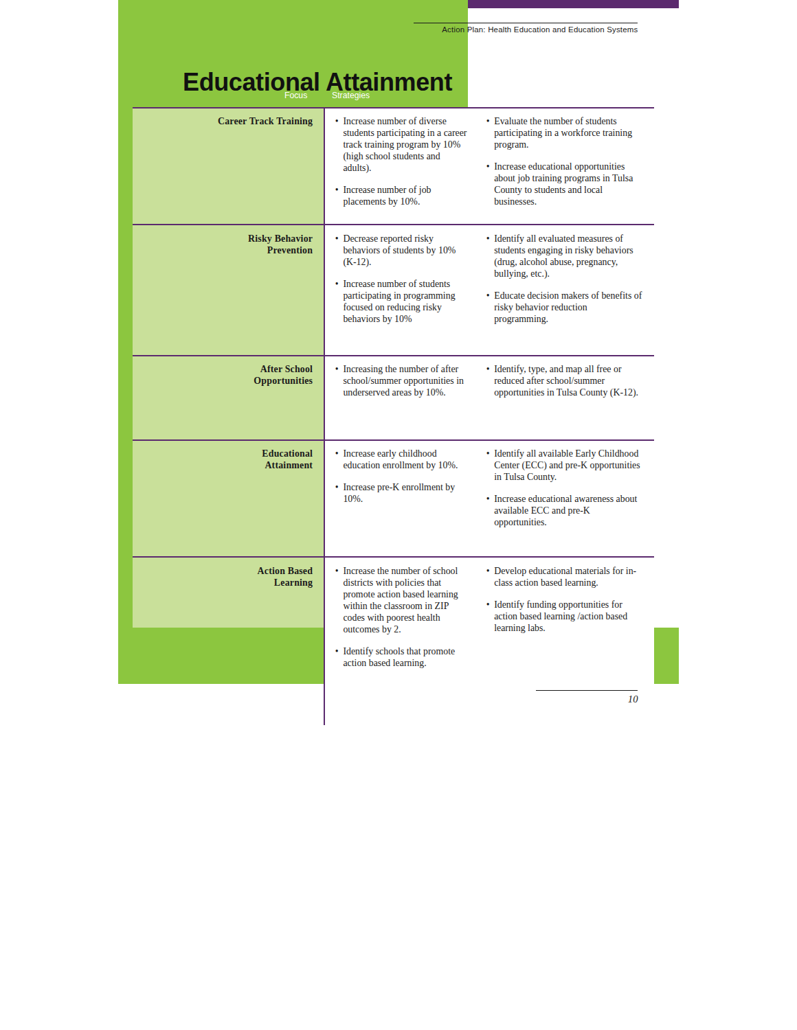Action Plan: Health Education and Education Systems
Educational Attainment
Focus Strategies
| Career Track Training | Increase number of diverse students participating in a career track training program by 10% (high school students and adults). Increase number of job placements by 10%. | Evaluate the number of students participating in a workforce training program. Increase educational opportunities about job training programs in Tulsa County to students and local businesses. |
| Risky Behavior Prevention | Decrease reported risky behaviors of students by 10% (K-12). Increase number of students participating in programming focused on reducing risky behaviors by 10% | Identify all evaluated measures of students engaging in risky behaviors (drug, alcohol abuse, pregnancy, bullying, etc.). Educate decision makers of benefits of risky behavior reduction programming. |
| After School Opportunities | Increasing the number of after school/summer opportunities in underserved areas by 10%. | Identify, type, and map all free or reduced after school/summer opportunities in Tulsa County (K-12). |
| Educational Attainment | Increase early childhood education enrollment by 10%. Increase pre-K enrollment by 10%. | Identify all available Early Childhood Center (ECC) and pre-K opportunities in Tulsa County. Increase educational awareness about available ECC and pre-K opportunities. |
| Action Based Learning | Increase the number of school districts with policies that promote action based learning within the classroom in ZIP codes with poorest health outcomes by 2. Identify schools that promote action based learning. | Develop educational materials for in-class action based learning. Identify funding opportunities for action based learning /action based learning labs. |
10